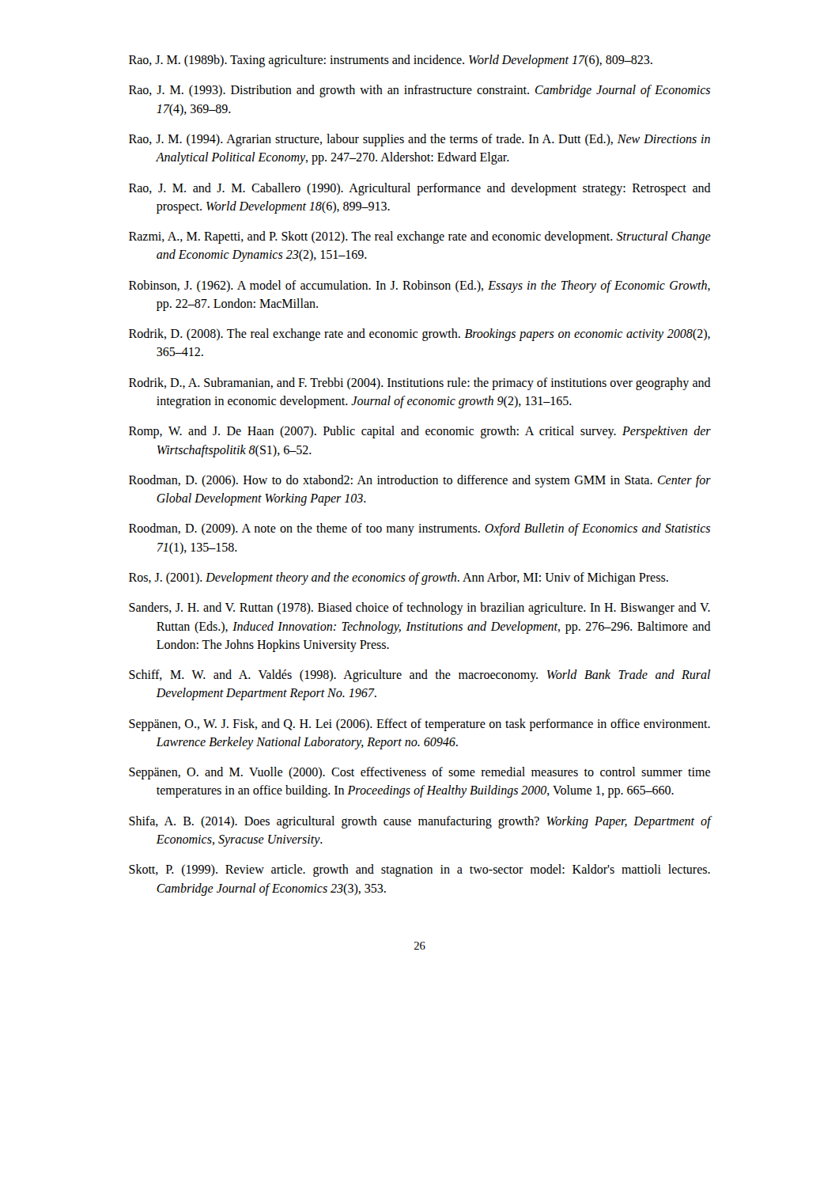Rao, J. M. (1989b). Taxing agriculture: instruments and incidence. World Development 17(6), 809–823.
Rao, J. M. (1993). Distribution and growth with an infrastructure constraint. Cambridge Journal of Economics 17(4), 369–89.
Rao, J. M. (1994). Agrarian structure, labour supplies and the terms of trade. In A. Dutt (Ed.), New Directions in Analytical Political Economy, pp. 247–270. Aldershot: Edward Elgar.
Rao, J. M. and J. M. Caballero (1990). Agricultural performance and development strategy: Retrospect and prospect. World Development 18(6), 899–913.
Razmi, A., M. Rapetti, and P. Skott (2012). The real exchange rate and economic development. Structural Change and Economic Dynamics 23(2), 151–169.
Robinson, J. (1962). A model of accumulation. In J. Robinson (Ed.), Essays in the Theory of Economic Growth, pp. 22–87. London: MacMillan.
Rodrik, D. (2008). The real exchange rate and economic growth. Brookings papers on economic activity 2008(2), 365–412.
Rodrik, D., A. Subramanian, and F. Trebbi (2004). Institutions rule: the primacy of institutions over geography and integration in economic development. Journal of economic growth 9(2), 131–165.
Romp, W. and J. De Haan (2007). Public capital and economic growth: A critical survey. Perspektiven der Wirtschaftspolitik 8(S1), 6–52.
Roodman, D. (2006). How to do xtabond2: An introduction to difference and system GMM in Stata. Center for Global Development Working Paper 103.
Roodman, D. (2009). A note on the theme of too many instruments. Oxford Bulletin of Economics and Statistics 71(1), 135–158.
Ros, J. (2001). Development theory and the economics of growth. Ann Arbor, MI: Univ of Michigan Press.
Sanders, J. H. and V. Ruttan (1978). Biased choice of technology in brazilian agriculture. In H. Biswanger and V. Ruttan (Eds.), Induced Innovation: Technology, Institutions and Development, pp. 276–296. Baltimore and London: The Johns Hopkins University Press.
Schiff, M. W. and A. Valdés (1998). Agriculture and the macroeconomy. World Bank Trade and Rural Development Department Report No. 1967.
Seppänen, O., W. J. Fisk, and Q. H. Lei (2006). Effect of temperature on task performance in office environment. Lawrence Berkeley National Laboratory, Report no. 60946.
Seppänen, O. and M. Vuolle (2000). Cost effectiveness of some remedial measures to control summer time temperatures in an office building. In Proceedings of Healthy Buildings 2000, Volume 1, pp. 665–660.
Shifa, A. B. (2014). Does agricultural growth cause manufacturing growth? Working Paper, Department of Economics, Syracuse University.
Skott, P. (1999). Review article. growth and stagnation in a two-sector model: Kaldor's mattioli lectures. Cambridge Journal of Economics 23(3), 353.
26